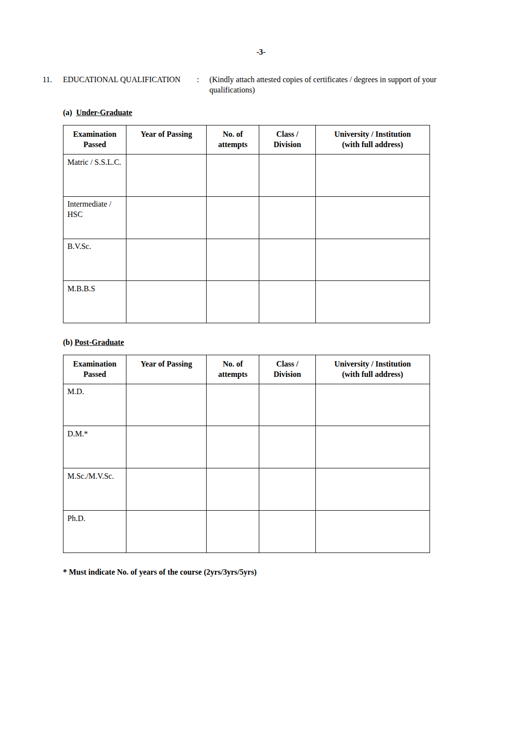-3-
11.
EDUCATIONAL QUALIFICATION
:
(Kindly attach attested copies of certificates / degrees in support of your qualifications)
(a) Under-Graduate
| Examination Passed | Year of Passing | No. of attempts | Class / Division | University / Institution (with full address) |
| --- | --- | --- | --- | --- |
| Matric / S.S.L.C. | | | | |
| Intermediate / HSC | | | | |
| B.V.Sc. | | | | |
| M.B.B.S | | | | |
(b) Post-Graduate
| Examination Passed | Year of Passing | No. of attempts | Class / Division | University / Institution (with full address) |
| --- | --- | --- | --- | --- |
| M.D. | | | | |
| D.M.* | | | | |
| M.Sc./M.V.Sc. | | | | |
| Ph.D. | | | | |
* Must indicate No. of years of the course (2yrs/3yrs/5yrs)